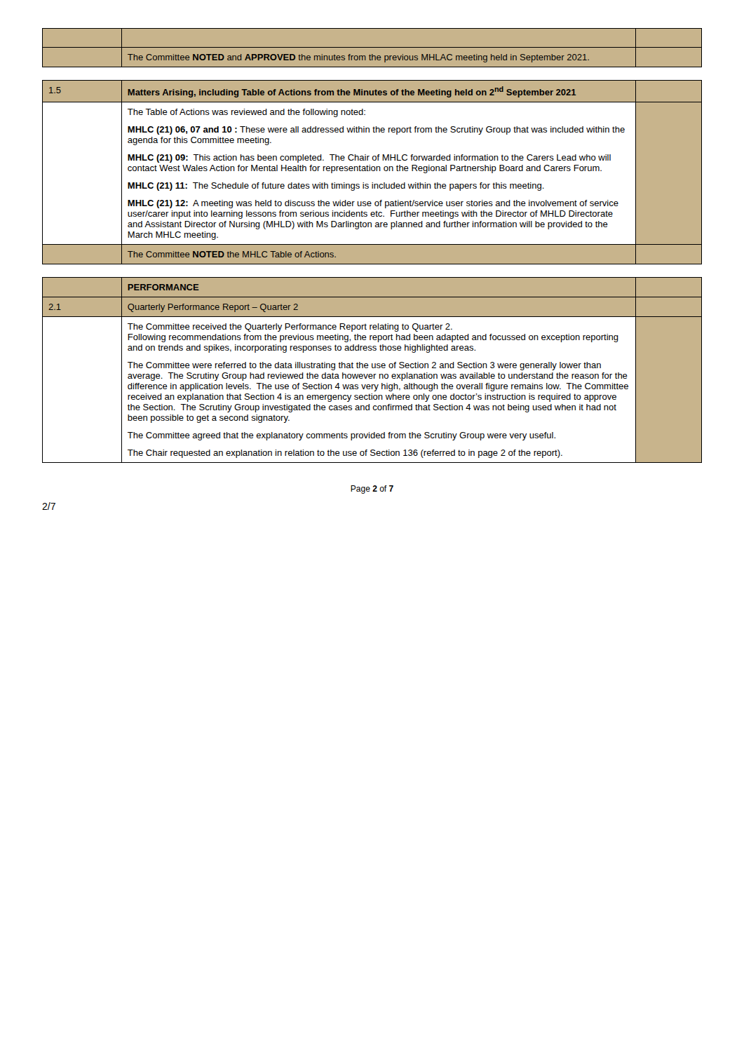| | The Committee NOTED and APPROVED the minutes from the previous MHLAC meeting held in September 2021. | |
| 1.5 | Matters Arising, including Table of Actions from the Minutes of the Meeting held on 2 nd September 2021 | |
| | The Table of Actions was reviewed and the following noted: MHLC (21) 06, 07 and 10 : These were all addressed within the report from the Scrutiny Group that was included within the agenda for this Committee meeting. MHLC (21) 09: This action has been completed. The Chair of MHLC forwarded information to the Carers Lead who will contact West Wales Action for Mental Health for representation on the Regional Partnership Board and Carers Forum. MHLC (21) 11: The Schedule of future dates with timings is included within the papers for this meeting. MHLC (21) 12: A meeting was held to discuss the wider use of patient/service user stories and the involvement of service user/carer input into learning lessons from serious incidents etc. Further meetings with the Director of MHLD Directorate and Assistant Director of Nursing (MHLD) with Ms Darlington are planned and further information will be provided to the March MHLC meeting. | |
| | The Committee NOTED the MHLC Table of Actions. | |
| | PERFORMANCE | |
| 2.1 | Quarterly Performance Report – Quarter 2 | |
| | The Committee received the Quarterly Performance Report relating to Quarter 2. Following recommendations from the previous meeting, the report had been adapted and focussed on exception reporting and on trends and spikes, incorporating responses to address those highlighted areas. The Committee were referred to the data illustrating that the use of Section 2 and Section 3 were generally lower than average. The Scrutiny Group had reviewed the data however no explanation was available to understand the reason for the difference in application levels. The use of Section 4 was very high, although the overall figure remains low. The Committee received an explanation that Section 4 is an emergency section where only one doctor’s instruction is required to approve the Section. The Scrutiny Group investigated the cases and confirmed that Section 4 was not being used when it had not been possible to get a second signatory. The Committee agreed that the explanatory comments provided from the Scrutiny Group were very useful. The Chair requested an explanation in relation to the use of Section 136 (referred to in page 2 of the report). | |
Page 2 of 7
2/7